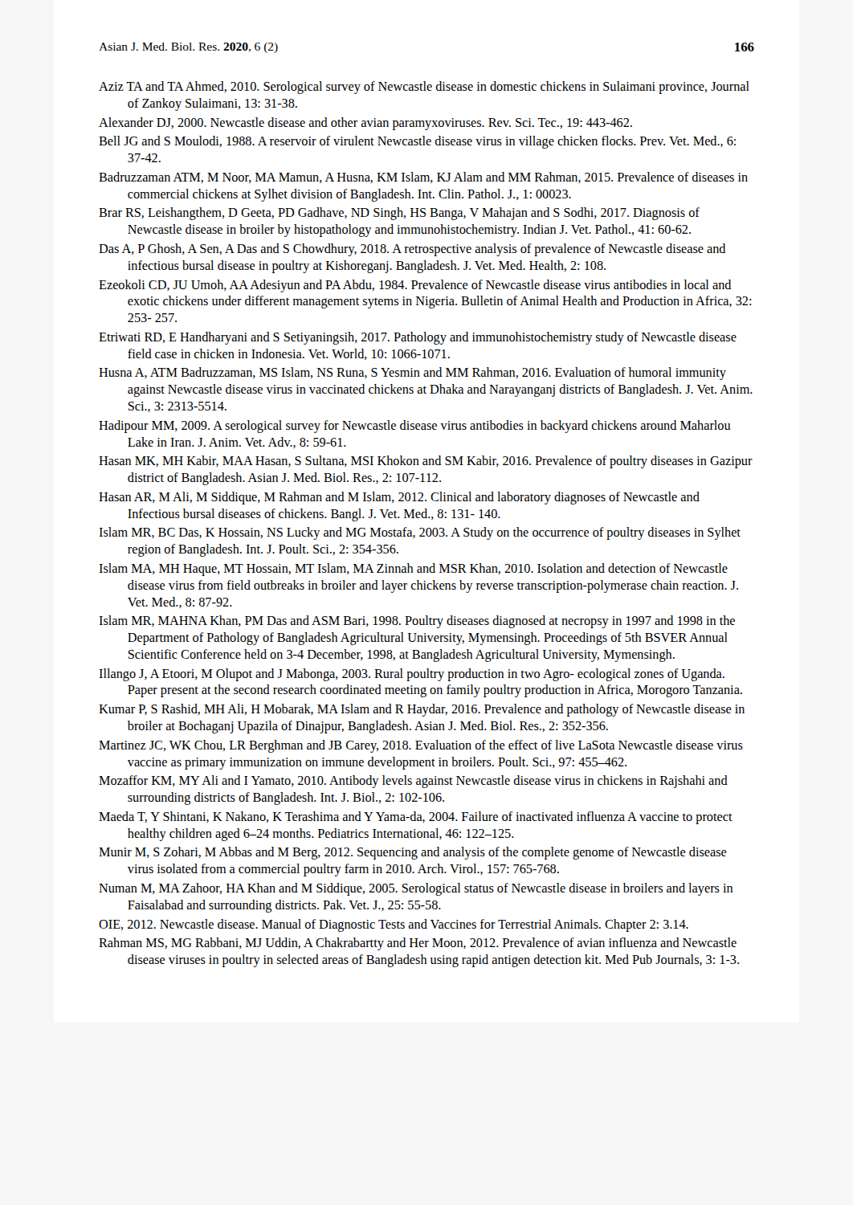Asian J. Med. Biol. Res. 2020, 6 (2)
166
Aziz TA and TA Ahmed, 2010. Serological survey of Newcastle disease in domestic chickens in Sulaimani province, Journal of Zankoy Sulaimani, 13: 31-38.
Alexander DJ, 2000. Newcastle disease and other avian paramyxoviruses. Rev. Sci. Tec., 19: 443-462.
Bell JG and S Moulodi, 1988. A reservoir of virulent Newcastle disease virus in village chicken flocks. Prev. Vet. Med., 6: 37-42.
Badruzzaman ATM, M Noor, MA Mamun, A Husna, KM Islam, KJ Alam and MM Rahman, 2015. Prevalence of diseases in commercial chickens at Sylhet division of Bangladesh. Int. Clin. Pathol. J., 1: 00023.
Brar RS, Leishangthem, D Geeta, PD Gadhave, ND Singh, HS Banga, V Mahajan and S Sodhi, 2017. Diagnosis of Newcastle disease in broiler by histopathology and immunohistochemistry. Indian J. Vet. Pathol., 41: 60-62.
Das A, P Ghosh, A Sen, A Das and S Chowdhury, 2018. A retrospective analysis of prevalence of Newcastle disease and infectious bursal disease in poultry at Kishoreganj. Bangladesh. J. Vet. Med. Health, 2: 108.
Ezeokoli CD, JU Umoh, AA Adesiyun and PA Abdu, 1984. Prevalence of Newcastle disease virus antibodies in local and exotic chickens under different management sytems in Nigeria. Bulletin of Animal Health and Production in Africa, 32: 253- 257.
Etriwati RD, E Handharyani and S Setiyaningsih, 2017. Pathology and immunohistochemistry study of Newcastle disease field case in chicken in Indonesia. Vet. World, 10: 1066-1071.
Husna A, ATM Badruzzaman, MS Islam, NS Runa, S Yesmin and MM Rahman, 2016. Evaluation of humoral immunity against Newcastle disease virus in vaccinated chickens at Dhaka and Narayanganj districts of Bangladesh. J. Vet. Anim. Sci., 3: 2313-5514.
Hadipour MM, 2009. A serological survey for Newcastle disease virus antibodies in backyard chickens around Maharlou Lake in Iran. J. Anim. Vet. Adv., 8: 59-61.
Hasan MK, MH Kabir, MAA Hasan, S Sultana, MSI Khokon and SM Kabir, 2016. Prevalence of poultry diseases in Gazipur district of Bangladesh. Asian J. Med. Biol. Res., 2: 107-112.
Hasan AR, M Ali, M Siddique, M Rahman and M Islam, 2012. Clinical and laboratory diagnoses of Newcastle and Infectious bursal diseases of chickens. Bangl. J. Vet. Med., 8: 131- 140.
Islam MR, BC Das, K Hossain, NS Lucky and MG Mostafa, 2003. A Study on the occurrence of poultry diseases in Sylhet region of Bangladesh. Int. J. Poult. Sci., 2: 354-356.
Islam MA, MH Haque, MT Hossain, MT Islam, MA Zinnah and MSR Khan, 2010. Isolation and detection of Newcastle disease virus from field outbreaks in broiler and layer chickens by reverse transcription-polymerase chain reaction. J. Vet. Med., 8: 87-92.
Islam MR, MAHNA Khan, PM Das and ASM Bari, 1998. Poultry diseases diagnosed at necropsy in 1997 and 1998 in the Department of Pathology of Bangladesh Agricultural University, Mymensingh. Proceedings of 5th BSVER Annual Scientific Conference held on 3-4 December, 1998, at Bangladesh Agricultural University, Mymensingh.
Illango J, A Etoori, M Olupot and J Mabonga, 2003. Rural poultry production in two Agro- ecological zones of Uganda. Paper present at the second research coordinated meeting on family poultry production in Africa, Morogoro Tanzania.
Kumar P, S Rashid, MH Ali, H Mobarak, MA Islam and R Haydar, 2016. Prevalence and pathology of Newcastle disease in broiler at Bochaganj Upazila of Dinajpur, Bangladesh. Asian J. Med. Biol. Res., 2: 352-356.
Martinez JC, WK Chou, LR Berghman and JB Carey, 2018. Evaluation of the effect of live LaSota Newcastle disease virus vaccine as primary immunization on immune development in broilers. Poult. Sci., 97: 455–462.
Mozaffor KM, MY Ali and I Yamato, 2010. Antibody levels against Newcastle disease virus in chickens in Rajshahi and surrounding districts of Bangladesh. Int. J. Biol., 2: 102-106.
Maeda T, Y Shintani, K Nakano, K Terashima and Y Yama-da, 2004. Failure of inactivated influenza A vaccine to protect healthy children aged 6–24 months. Pediatrics International, 46: 122–125.
Munir M, S Zohari, M Abbas and M Berg, 2012. Sequencing and analysis of the complete genome of Newcastle disease virus isolated from a commercial poultry farm in 2010. Arch. Virol., 157: 765-768.
Numan M, MA Zahoor, HA Khan and M Siddique, 2005. Serological status of Newcastle disease in broilers and layers in Faisalabad and surrounding districts. Pak. Vet. J., 25: 55-58.
OIE, 2012. Newcastle disease. Manual of Diagnostic Tests and Vaccines for Terrestrial Animals. Chapter 2: 3.14.
Rahman MS, MG Rabbani, MJ Uddin, A Chakrabartty and Her Moon, 2012. Prevalence of avian influenza and Newcastle disease viruses in poultry in selected areas of Bangladesh using rapid antigen detection kit. Med Pub Journals, 3: 1-3.